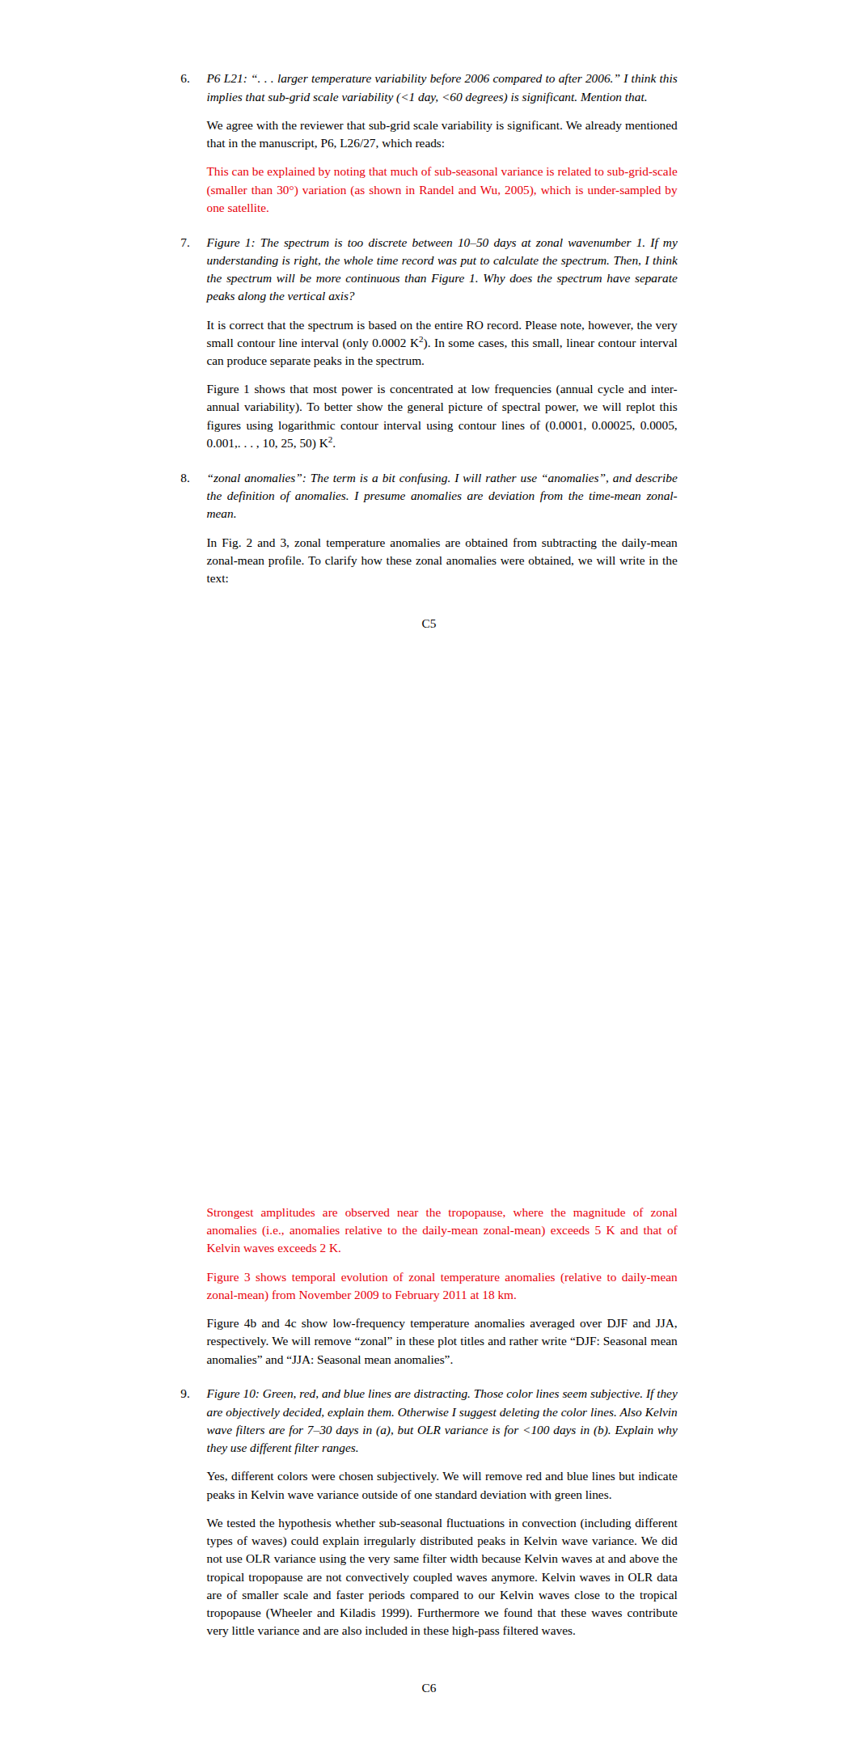6.
P6 L21: “. . . larger temperature variability before 2006 compared to after 2006.” I think this implies that sub-grid scale variability (<1 day, <60 degrees) is significant. Mention that.
We agree with the reviewer that sub-grid scale variability is significant. We already mentioned that in the manuscript, P6, L26/27, which reads:
This can be explained by noting that much of sub-seasonal variance is related to sub-grid-scale (smaller than 30°) variation (as shown in Randel and Wu, 2005), which is under-sampled by one satellite.
7.
Figure 1: The spectrum is too discrete between 10–50 days at zonal wavenumber 1. If my understanding is right, the whole time record was put to calculate the spectrum. Then, I think the spectrum will be more continuous than Figure 1. Why does the spectrum have separate peaks along the vertical axis?
It is correct that the spectrum is based on the entire RO record. Please note, however, the very small contour line interval (only 0.0002 K2). In some cases, this small, linear contour interval can produce separate peaks in the spectrum.
Figure 1 shows that most power is concentrated at low frequencies (annual cycle and inter-annual variability). To better show the general picture of spectral power, we will replot this figures using logarithmic contour interval using contour lines of (0.0001, 0.00025, 0.0005, 0.001,. . . , 10, 25, 50) K2.
8.
“zonal anomalies”: The term is a bit confusing. I will rather use “anomalies”, and describe the definition of anomalies. I presume anomalies are deviation from the time-mean zonal-mean.
In Fig. 2 and 3, zonal temperature anomalies are obtained from subtracting the daily-mean zonal-mean profile. To clarify how these zonal anomalies were obtained, we will write in the text:
C5
Strongest amplitudes are observed near the tropopause, where the magnitude of zonal anomalies (i.e., anomalies relative to the daily-mean zonal-mean) exceeds 5 K and that of Kelvin waves exceeds 2 K.
Figure 3 shows temporal evolution of zonal temperature anomalies (relative to daily-mean zonal-mean) from November 2009 to February 2011 at 18 km.
Figure 4b and 4c show low-frequency temperature anomalies averaged over DJF and JJA, respectively. We will remove “zonal” in these plot titles and rather write “DJF: Seasonal mean anomalies” and “JJA: Seasonal mean anomalies”.
9.
Figure 10: Green, red, and blue lines are distracting. Those color lines seem subjective. If they are objectively decided, explain them. Otherwise I suggest deleting the color lines. Also Kelvin wave filters are for 7–30 days in (a), but OLR variance is for <100 days in (b). Explain why they use different filter ranges.
Yes, different colors were chosen subjectively. We will remove red and blue lines but indicate peaks in Kelvin wave variance outside of one standard deviation with green lines.
We tested the hypothesis whether sub-seasonal fluctuations in convection (including different types of waves) could explain irregularly distributed peaks in Kelvin wave variance. We did not use OLR variance using the very same filter width because Kelvin waves at and above the tropical tropopause are not convectively coupled waves anymore. Kelvin waves in OLR data are of smaller scale and faster periods compared to our Kelvin waves close to the tropical tropopause (Wheeler and Kiladis 1999). Furthermore we found that these waves contribute very little variance and are also included in these high-pass filtered waves.
C6